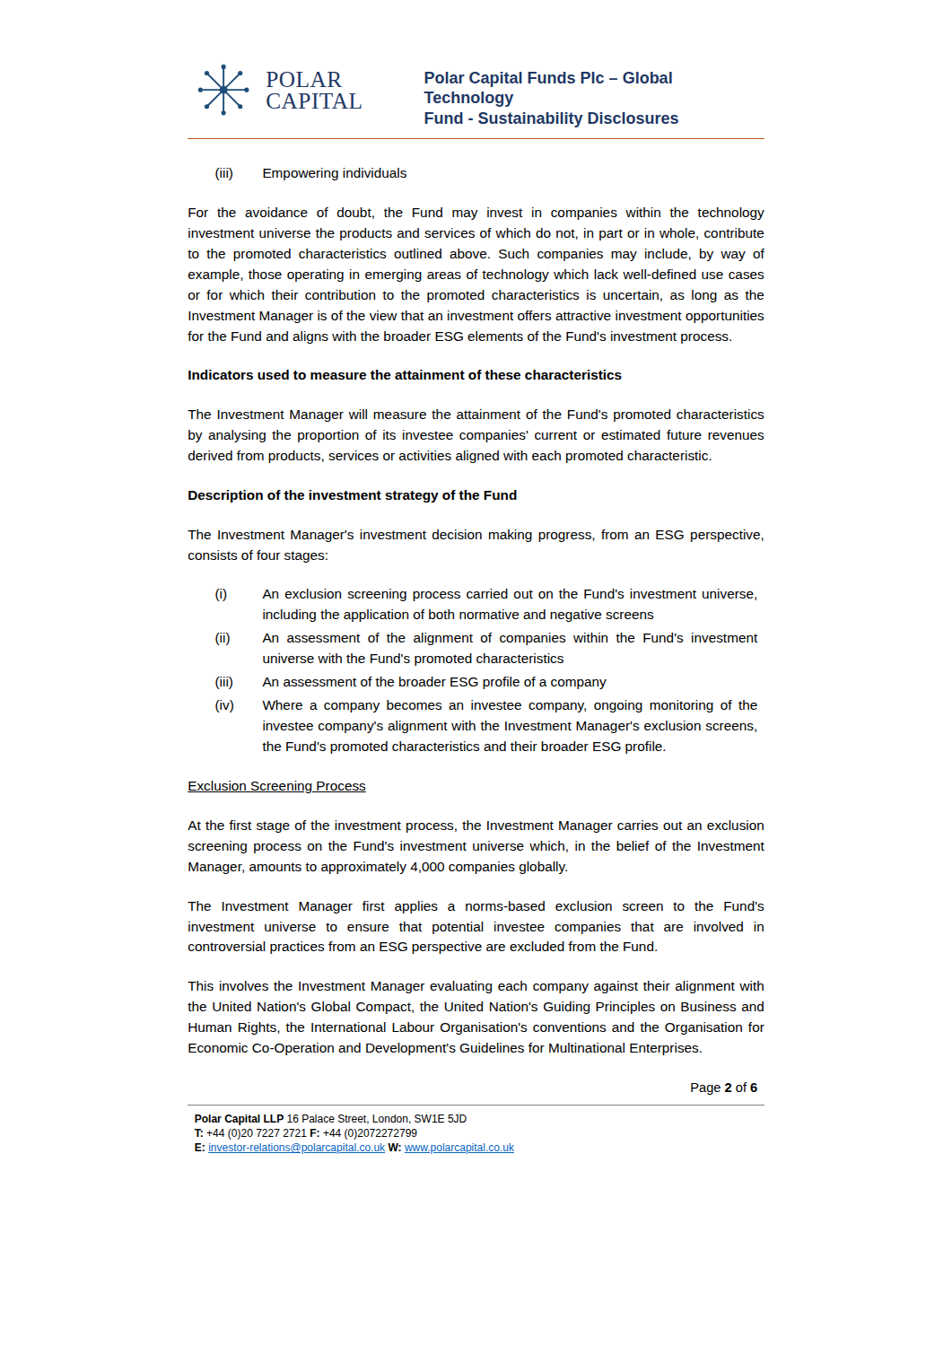POLAR CAPITAL
Polar Capital Funds Plc – Global Technology
Fund - Sustainability Disclosures
(iii) Empowering individuals
For the avoidance of doubt, the Fund may invest in companies within the technology investment universe the products and services of which do not, in part or in whole, contribute to the promoted characteristics outlined above. Such companies may include, by way of example, those operating in emerging areas of technology which lack well-defined use cases or for which their contribution to the promoted characteristics is uncertain, as long as the Investment Manager is of the view that an investment offers attractive investment opportunities for the Fund and aligns with the broader ESG elements of the Fund's investment process.
Indicators used to measure the attainment of these characteristics
The Investment Manager will measure the attainment of the Fund's promoted characteristics by analysing the proportion of its investee companies' current or estimated future revenues derived from products, services or activities aligned with each promoted characteristic.
Description of the investment strategy of the Fund
The Investment Manager's investment decision making progress, from an ESG perspective, consists of four stages:
(i) An exclusion screening process carried out on the Fund's investment universe, including the application of both normative and negative screens
(ii) An assessment of the alignment of companies within the Fund's investment universe with the Fund's promoted characteristics
(iii) An assessment of the broader ESG profile of a company
(iv) Where a company becomes an investee company, ongoing monitoring of the investee company's alignment with the Investment Manager's exclusion screens, the Fund's promoted characteristics and their broader ESG profile.
Exclusion Screening Process
At the first stage of the investment process, the Investment Manager carries out an exclusion screening process on the Fund's investment universe which, in the belief of the Investment Manager, amounts to approximately 4,000 companies globally.
The Investment Manager first applies a norms-based exclusion screen to the Fund's investment universe to ensure that potential investee companies that are involved in controversial practices from an ESG perspective are excluded from the Fund.
This involves the Investment Manager evaluating each company against their alignment with the United Nation's Global Compact, the United Nation's Guiding Principles on Business and Human Rights, the International Labour Organisation's conventions and the Organisation for Economic Co-Operation and Development's Guidelines for Multinational Enterprises.
Page 2 of 6
Polar Capital LLP 16 Palace Street, London, SW1E 5JD
T: +44 (0)20 7227 2721 F: +44 (0)2072272799
E: investor-relations@polarcapital.co.uk W: www.polarcapital.co.uk